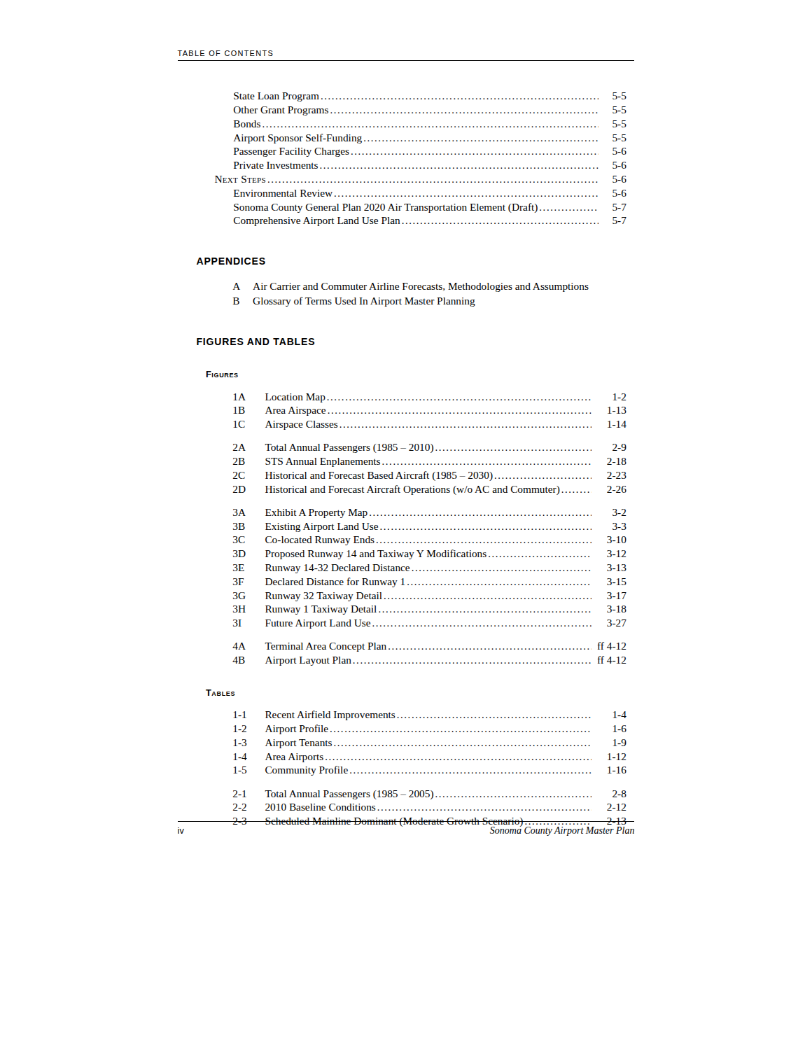Table of Contents
State Loan Program.................................................................................................................. 5-5
Other Grant Programs............................................................................................................... 5-5
Bonds................................................................................................................................................. 5-5
Airport Sponsor Self-Funding................................................................................................. 5-5
Passenger Facility Charges......................................................................................................... 5-6
Private Investments.................................................................................................................. 5-6
Next Steps................................................................................................................................. 5-6
Environmental Review.............................................................................................................. 5-6
Sonoma County General Plan 2020 Air Transportation Element (Draft)......................................... 5-7
Comprehensive Airport Land Use Plan........................................................................................... 5-7
APPENDICES
AAir Carrier and Commuter Airline Forecasts, Methodologies and Assumptions
BGlossary of Terms Used In Airport Master Planning
FIGURES AND TABLES
Figures
1A Location Map....................................................................................................................... 1-2
1B Area Airspace......................................................................................................................... 1-13
1C Airspace Classes..................................................................................................................... 1-14
2A Total Annual Passengers (1985 – 2010)................................................................................. 2-9
2B STS Annual Enplanements................................................................................................. 2-18
2C Historical and Forecast Based Aircraft (1985 – 2030)........................................................... 2-23
2D Historical and Forecast Aircraft Operations (w/o AC and Commuter).................................. 2-26
3A Exhibit A Property Map......................................................................................................... 3-2
3B Existing Airport Land Use..................................................................................................... 3-3
3C Co-located Runway Ends..................................................................................................... 3-10
3D Proposed Runway 14 and Taxiway Y Modifications............................................................. 3-12
3E Runway 14-32 Declared Distance........................................................................................... 3-13
3F Declared Distance for Runway 1............................................................................................. 3-15
3G Runway 32 Taxiway Detail................................................................................................... 3-17
3H Runway 1 Taxiway Detail..................................................................................................... 3-18
3I Future Airport Land Use....................................................................................................... 3-27
4A Terminal Area Concept Plan................................................................................................. ff 4-12
4B Airport Layout Plan............................................................................................................. ff 4-12
Tables
1-1 Recent Airfield Improvements................................................................................................ 1-4
1-2 Airport Profile......................................................................................................................... 1-6
1-3 Airport Tenants....................................................................................................................... 1-9
1-4 Area Airports......................................................................................................................... 1-12
1-5 Community Profile............................................................................................................. 1-16
2-1 Total Annual Passengers (1985 – 2005)................................................................................. 2-8
2-22010 Baseline Conditions..................................................................................................... 2-12
2-3 Scheduled Mainline Dominant (Moderate Growth Scenario)............................................... 2-13
iv Sonoma County Airport Master Plan